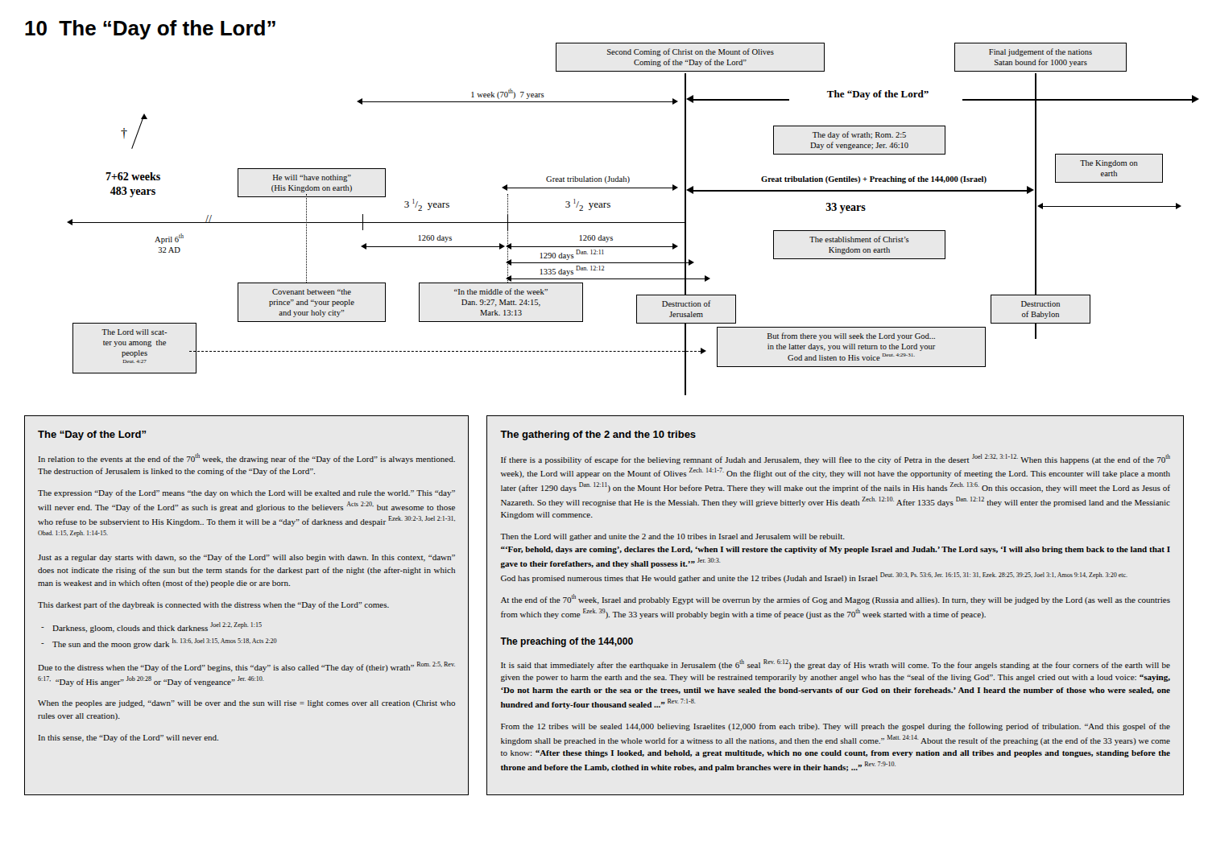10 The “Day of the Lord”
Second Coming of Christ on the Mount of Olives
Coming of the “Day of the Lord”
Final judgement of the nations
Satan bound for 1000 years
The “Day of the Lord”
1 week (70th) 7 years
The day of wrath; Rom. 2:5
Day of vengeance; Jer. 46:10
The Kingdom on
earth
7+62 weeks
483 years
†
He will “have nothing”
(His Kingdom on earth)
Great tribulation (Judah)
Great tribulation (Gentiles) + Preaching of the 144,000 (Israel)
3 1/2 years
3 1/2 years
33 years
//
1260 days
1260 days
1290 days Dan. 12:11
1335 days Dan. 12:12
The establishment of Christ’s
Kingdom on earth
April 6th
32 AD
Covenant between “the
prince” and “your people
and your holy city”
“In the middle of the week”
Dan. 9:27, Matt. 24:15,
Mark. 13:13
Destruction of
Jerusalem
Destruction
of Babylon
The Lord will scat-
ter you among the
peoples
Deut. 4:27
But from there you will seek the Lord your God...
in the latter days, you will return to the Lord your
God and listen to His voice Deut. 4:29-31.
The “Day of the Lord”
In relation to the events at the end of the 70th week, the drawing near of the “Day of the Lord” is always mentioned. The destruction of Jerusalem is linked to the coming of the “Day of the Lord”.
The expression “Day of the Lord” means “the day on which the Lord will be exalted and rule the world.” This “day” will never end. The “Day of the Lord” as such is great and glorious to the believers Acts 2:20, but awesome to those who refuse to be subservient to His Kingdom.. To them it will be a “day” of darkness and despair Ezek. 30:2-3, Joel 2:1-31, Obad. 1:15, Zeph. 1:14-15.
Just as a regular day starts with dawn, so the “Day of the Lord” will also begin with dawn. In this context, “dawn” does not indicate the rising of the sun but the term stands for the darkest part of the night (the after-night in which man is weakest and in which often (most of the) people die or are born.
This darkest part of the daybreak is connected with the distress when the “Day of the Lord” comes.
Darkness, gloom, clouds and thick darkness Joel 2:2, Zeph. 1:15
The sun and the moon grow dark Is. 13:6, Joel 3:15, Amos 5:18, Acts 2:20
Due to the distress when the “Day of the Lord” begins, this “day” is also called “The day of (their) wrath” Rom. 2:5, Rev. 6:17, “Day of His anger” Job 20:28 or “Day of vengeance” Jer. 46:10.
When the peoples are judged, “dawn” will be over and the sun will rise = light comes over all creation (Christ who rules over all creation).
In this sense, the “Day of the Lord” will never end.
The gathering of the 2 and the 10 tribes
If there is a possibility of escape for the believing remnant of Judah and Jerusalem, they will flee to the city of Petra in the desert Joel 2:32, 3:1-12. When this happens (at the end of the 70th week), the Lord will appear on the Mount of Olives Zech. 14:1-7. On the flight out of the city, they will not have the opportunity of meeting the Lord. This encounter will take place a month later (after 1290 days Dan. 12:11) on the Mount Hor before Petra. There they will make out the imprint of the nails in His hands Zech. 13:6. On this occasion, they will meet the Lord as Jesus of Nazareth. So they will recognise that He is the Messiah. Then they will grieve bitterly over His death Zech. 12:10. After 1335 days Dan. 12:12 they will enter the promised land and the Messianic Kingdom will commence.
Then the Lord will gather and unite the 2 and the 10 tribes in Israel and Jerusalem will be rebuilt.
“‘For, behold, days are coming’, declares the Lord, ‘when I will restore the captivity of My people Israel and Judah.’ The Lord says, ‘I will also bring them back to the land that I gave to their forefathers, and they shall possess it.’” Jer. 30:3.
God has promised numerous times that He would gather and unite the 12 tribes (Judah and Israel) in Israel Deut. 30:3, Ps. 53:6, Jer. 16:15, 31: 31, Ezek. 28:25, 39:25, Joel 3:1, Amos 9:14, Zeph. 3:20 etc.
At the end of the 70th week, Israel and probably Egypt will be overrun by the armies of Gog and Magog (Russia and allies). In turn, they will be judged by the Lord (as well as the countries from which they come Ezek. 39). The 33 years will probably begin with a time of peace (just as the 70th week started with a time of peace).
The preaching of the 144,000
It is said that immediately after the earthquake in Jerusalem (the 6th seal Rev. 6:12) the great day of His wrath will come. To the four angels standing at the four corners of the earth will be given the power to harm the earth and the sea. They will be restrained temporarily by another angel who has the “seal of the living God”. This angel cried out with a loud voice: “saying, ‘Do not harm the earth or the sea or the trees, until we have sealed the bond-servants of our God on their foreheads.’ And I heard the number of those who were sealed, one hundred and forty-four thousand sealed ...” Rev. 7:1-8.
From the 12 tribes will be sealed 144,000 believing Israelites (12,000 from each tribe). They will preach the gospel during the following period of tribulation. “And this gospel of the kingdom shall be preached in the whole world for a witness to all the nations, and then the end shall come.” Matt. 24:14. About the result of the preaching (at the end of the 33 years) we come to know: “After these things I looked, and behold, a great multitude, which no one could count, from every nation and all tribes and peoples and tongues, standing before the throne and before the Lamb, clothed in white robes, and palm branches were in their hands; ...” Rev. 7:9-10.